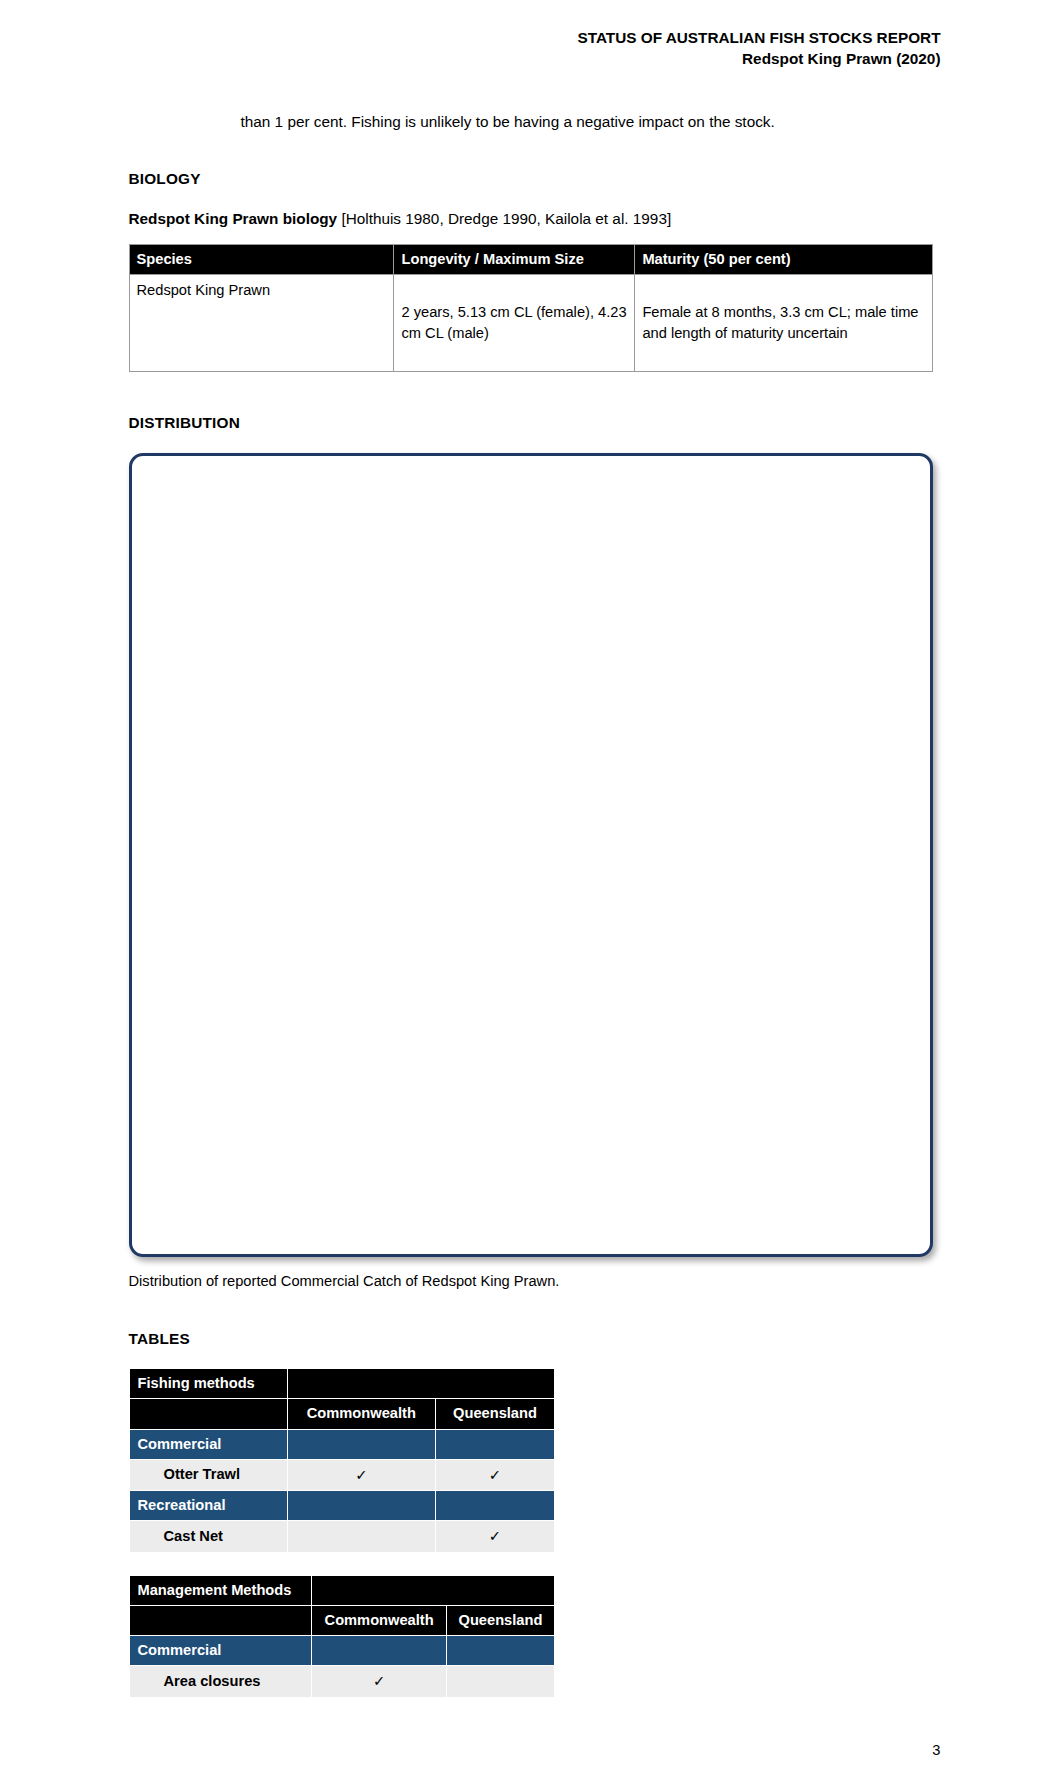STATUS OF AUSTRALIAN FISH STOCKS REPORT
Redspot King Prawn (2020)
than 1 per cent. Fishing is unlikely to be having a negative impact on the stock.
BIOLOGY
Redspot King Prawn biology [Holthuis 1980, Dredge 1990, Kailola et al. 1993]
| Species | Longevity / Maximum Size | Maturity (50 per cent) |
| --- | --- | --- |
| Redspot King Prawn | 2 years, 5.13 cm CL (female), 4.23 cm CL (male) | Female at 8 months, 3.3 cm CL; male time and length of maturity uncertain |
DISTRIBUTION
Distribution of reported Commercial Catch of Redspot King Prawn.
TABLES
| Fishing methods | |
| | Commonwealth | Queensland |
| Commercial | | |
| Otter Trawl | ✓ | ✓ |
| Recreational | | |
| Cast Net | | ✓ |
| Management Methods | |
| | Commonwealth | Queensland |
| Commercial | | |
| Area closures | ✓ | |
3